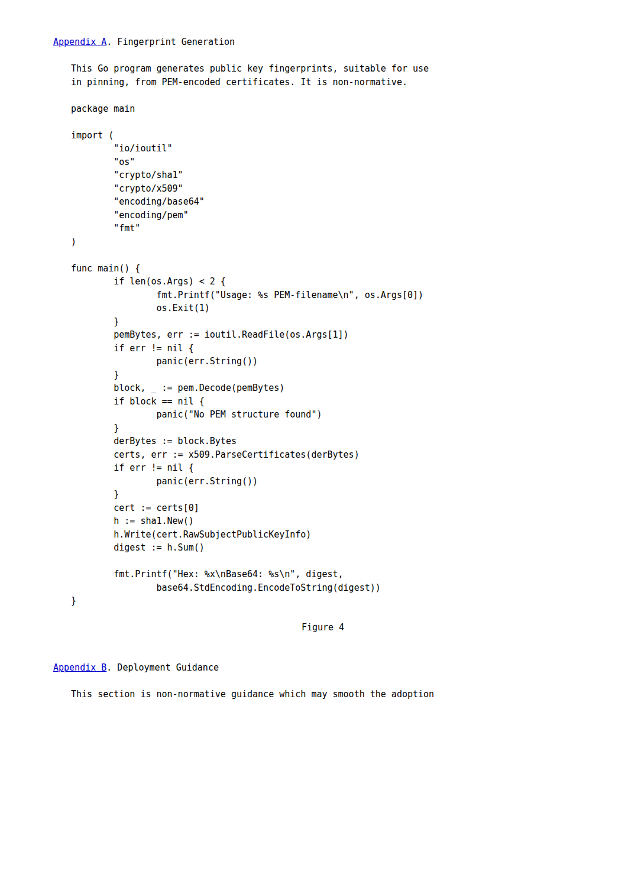Appendix A. Fingerprint Generation
This Go program generates public key fingerprints, suitable for use
in pinning, from PEM-encoded certificates. It is non-normative.
package main

import (
        "io/ioutil"
        "os"
        "crypto/sha1"
        "crypto/x509"
        "encoding/base64"
        "encoding/pem"
        "fmt"
)

func main() {
        if len(os.Args) < 2 {
                fmt.Printf("Usage: %s PEM-filename\n", os.Args[0])
                os.Exit(1)
        }
        pemBytes, err := ioutil.ReadFile(os.Args[1])
        if err != nil {
                panic(err.String())
        }
        block, _ := pem.Decode(pemBytes)
        if block == nil {
                panic("No PEM structure found")
        }
        derBytes := block.Bytes
        certs, err := x509.ParseCertificates(derBytes)
        if err != nil {
                panic(err.String())
        }
        cert := certs[0]
        h := sha1.New()
        h.Write(cert.RawSubjectPublicKeyInfo)
        digest := h.Sum()

        fmt.Printf("Hex: %x\nBase64: %s\n", digest,
                base64.StdEncoding.EncodeToString(digest))
}
Figure 4
Appendix B. Deployment Guidance
This section is non-normative guidance which may smooth the adoption